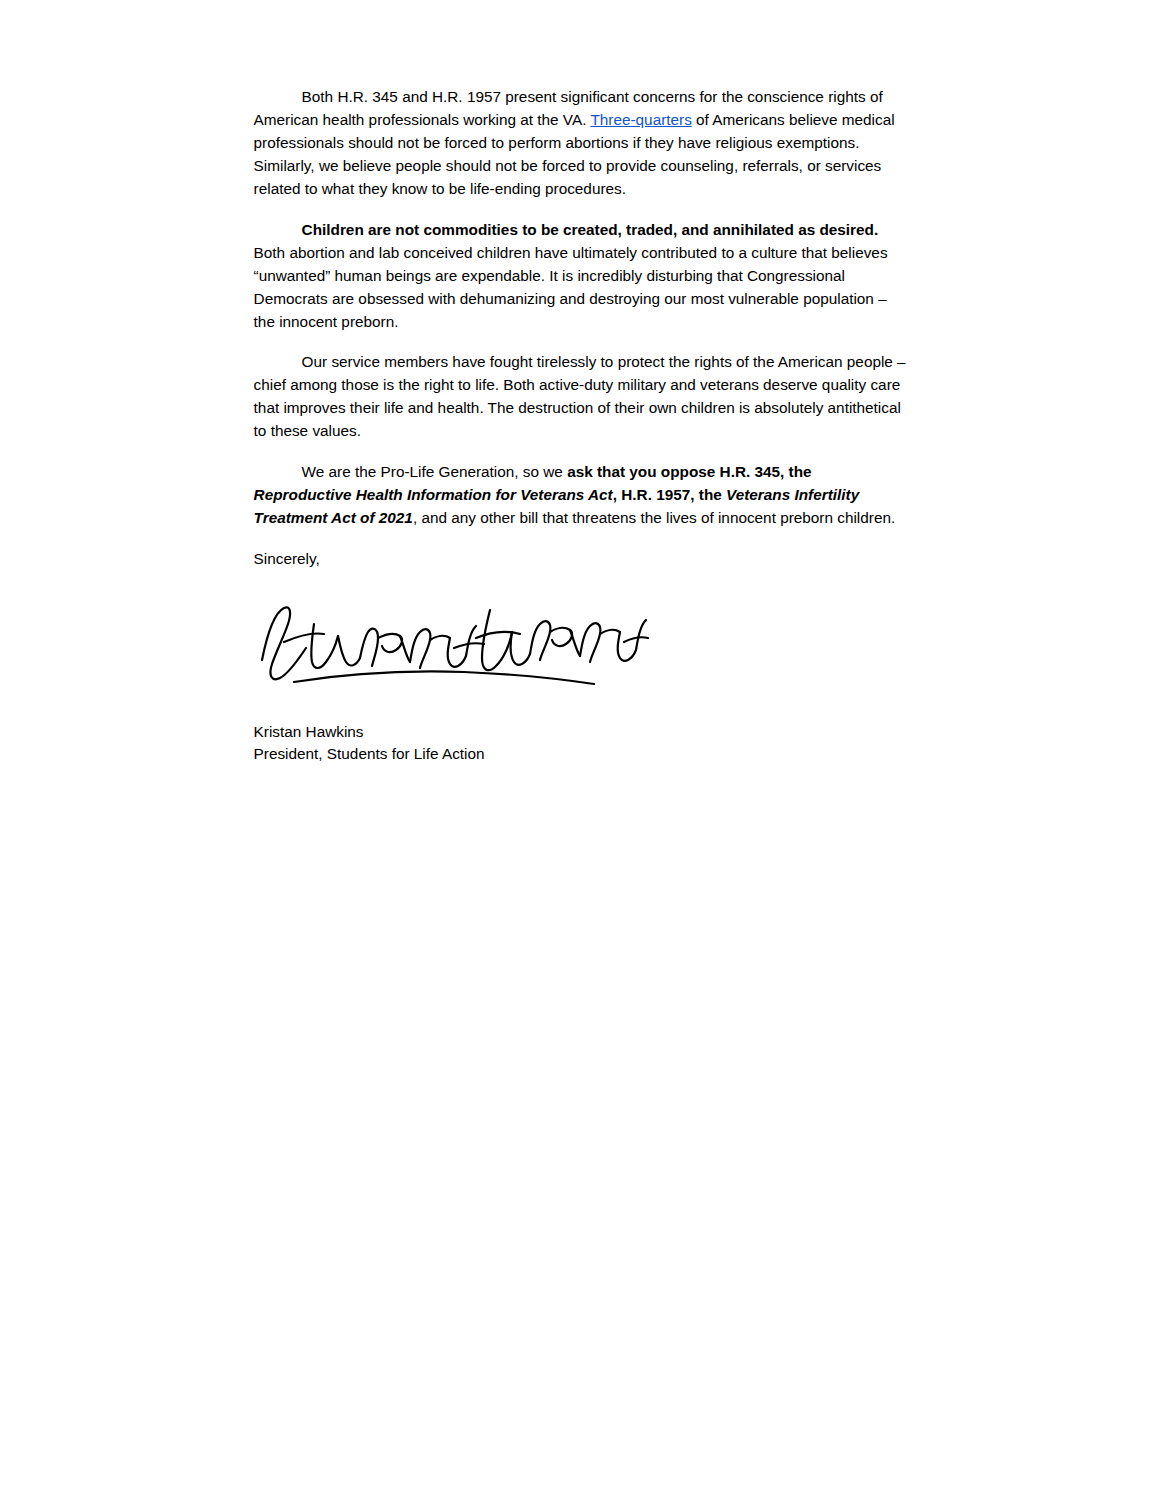Both H.R. 345 and H.R. 1957 present significant concerns for the conscience rights of American health professionals working at the VA. Three-quarters of Americans believe medical professionals should not be forced to perform abortions if they have religious exemptions. Similarly, we believe people should not be forced to provide counseling, referrals, or services related to what they know to be life-ending procedures.
Children are not commodities to be created, traded, and annihilated as desired. Both abortion and lab conceived children have ultimately contributed to a culture that believes “unwanted” human beings are expendable. It is incredibly disturbing that Congressional Democrats are obsessed with dehumanizing and destroying our most vulnerable population – the innocent preborn.
Our service members have fought tirelessly to protect the rights of the American people – chief among those is the right to life. Both active-duty military and veterans deserve quality care that improves their life and health. The destruction of their own children is absolutely antithetical to these values.
We are the Pro-Life Generation, so we ask that you oppose H.R. 345, the Reproductive Health Information for Veterans Act, H.R. 1957, the Veterans Infertility Treatment Act of 2021, and any other bill that threatens the lives of innocent preborn children.
Sincerely,
Kristan Hawkins
President, Students for Life Action